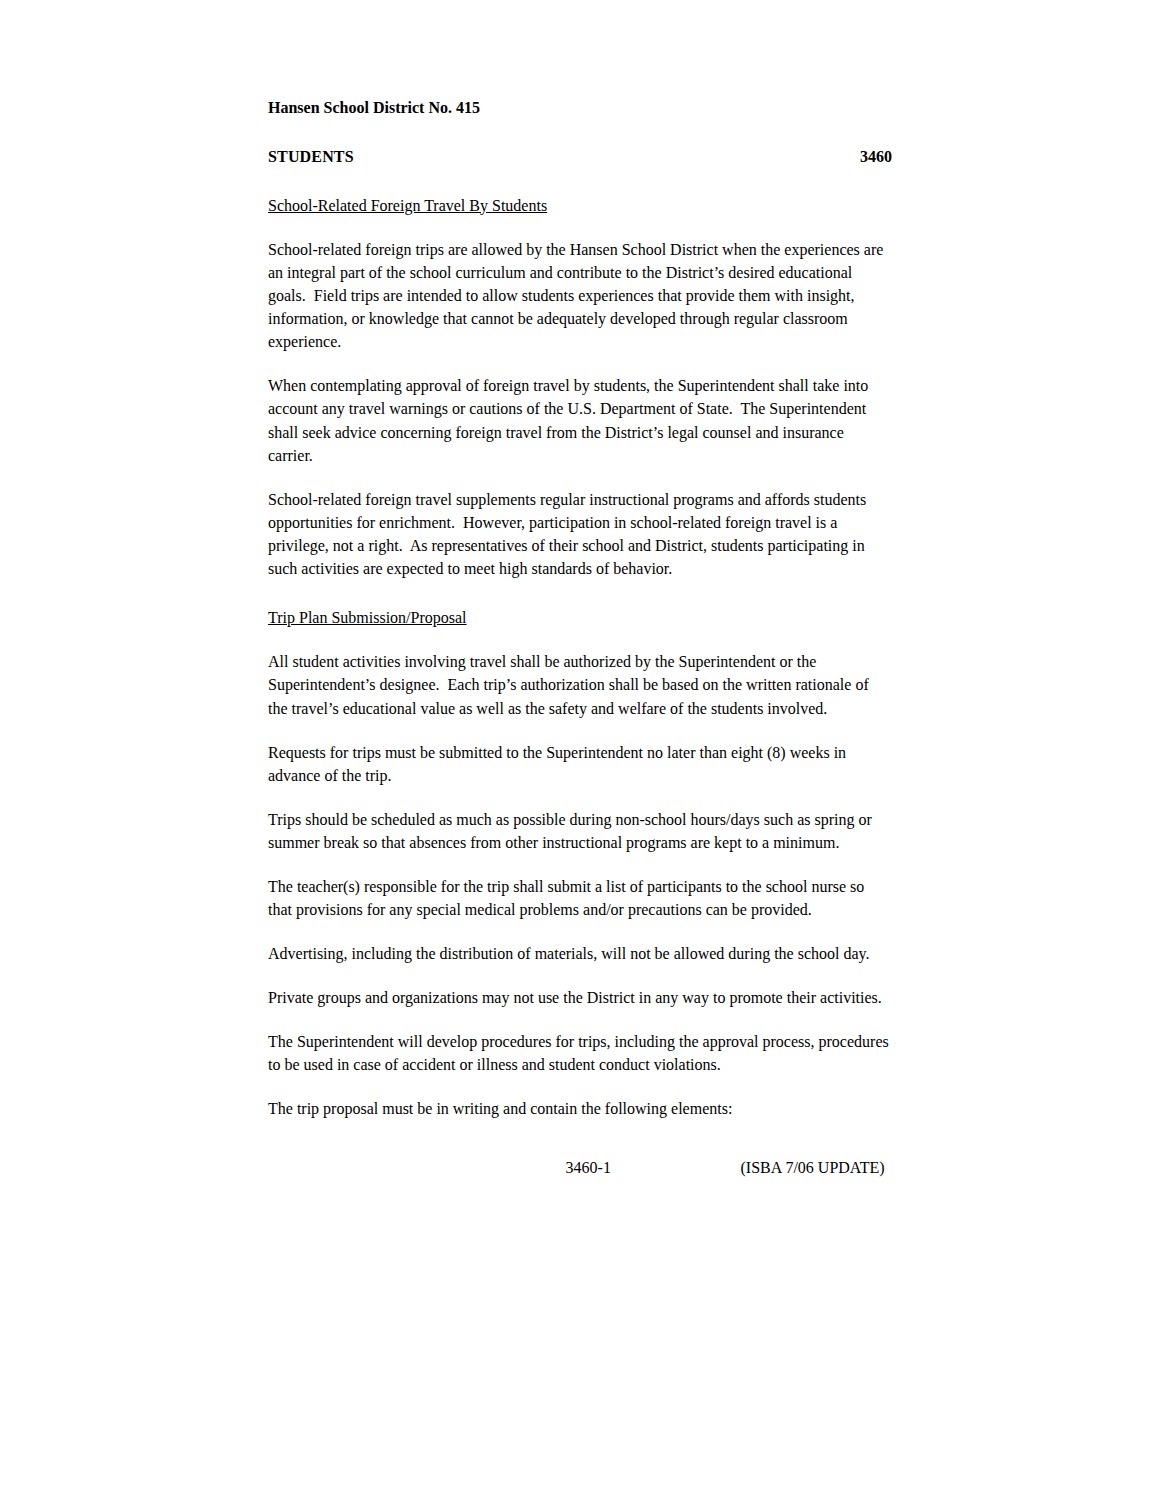Hansen School District No. 415
STUDENTS 3460
School-Related Foreign Travel By Students
School-related foreign trips are allowed by the Hansen School District when the experiences are an integral part of the school curriculum and contribute to the District’s desired educational goals. Field trips are intended to allow students experiences that provide them with insight, information, or knowledge that cannot be adequately developed through regular classroom experience.
When contemplating approval of foreign travel by students, the Superintendent shall take into account any travel warnings or cautions of the U.S. Department of State. The Superintendent shall seek advice concerning foreign travel from the District’s legal counsel and insurance carrier.
School-related foreign travel supplements regular instructional programs and affords students opportunities for enrichment. However, participation in school-related foreign travel is a privilege, not a right. As representatives of their school and District, students participating in such activities are expected to meet high standards of behavior.
Trip Plan Submission/Proposal
All student activities involving travel shall be authorized by the Superintendent or the Superintendent’s designee. Each trip’s authorization shall be based on the written rationale of the travel’s educational value as well as the safety and welfare of the students involved.
Requests for trips must be submitted to the Superintendent no later than eight (8) weeks in advance of the trip.
Trips should be scheduled as much as possible during non-school hours/days such as spring or summer break so that absences from other instructional programs are kept to a minimum.
The teacher(s) responsible for the trip shall submit a list of participants to the school nurse so that provisions for any special medical problems and/or precautions can be provided.
Advertising, including the distribution of materials, will not be allowed during the school day.
Private groups and organizations may not use the District in any way to promote their activities.
The Superintendent will develop procedures for trips, including the approval process, procedures to be used in case of accident or illness and student conduct violations.
The trip proposal must be in writing and contain the following elements:
3460-1 (ISBA 7/06 UPDATE)